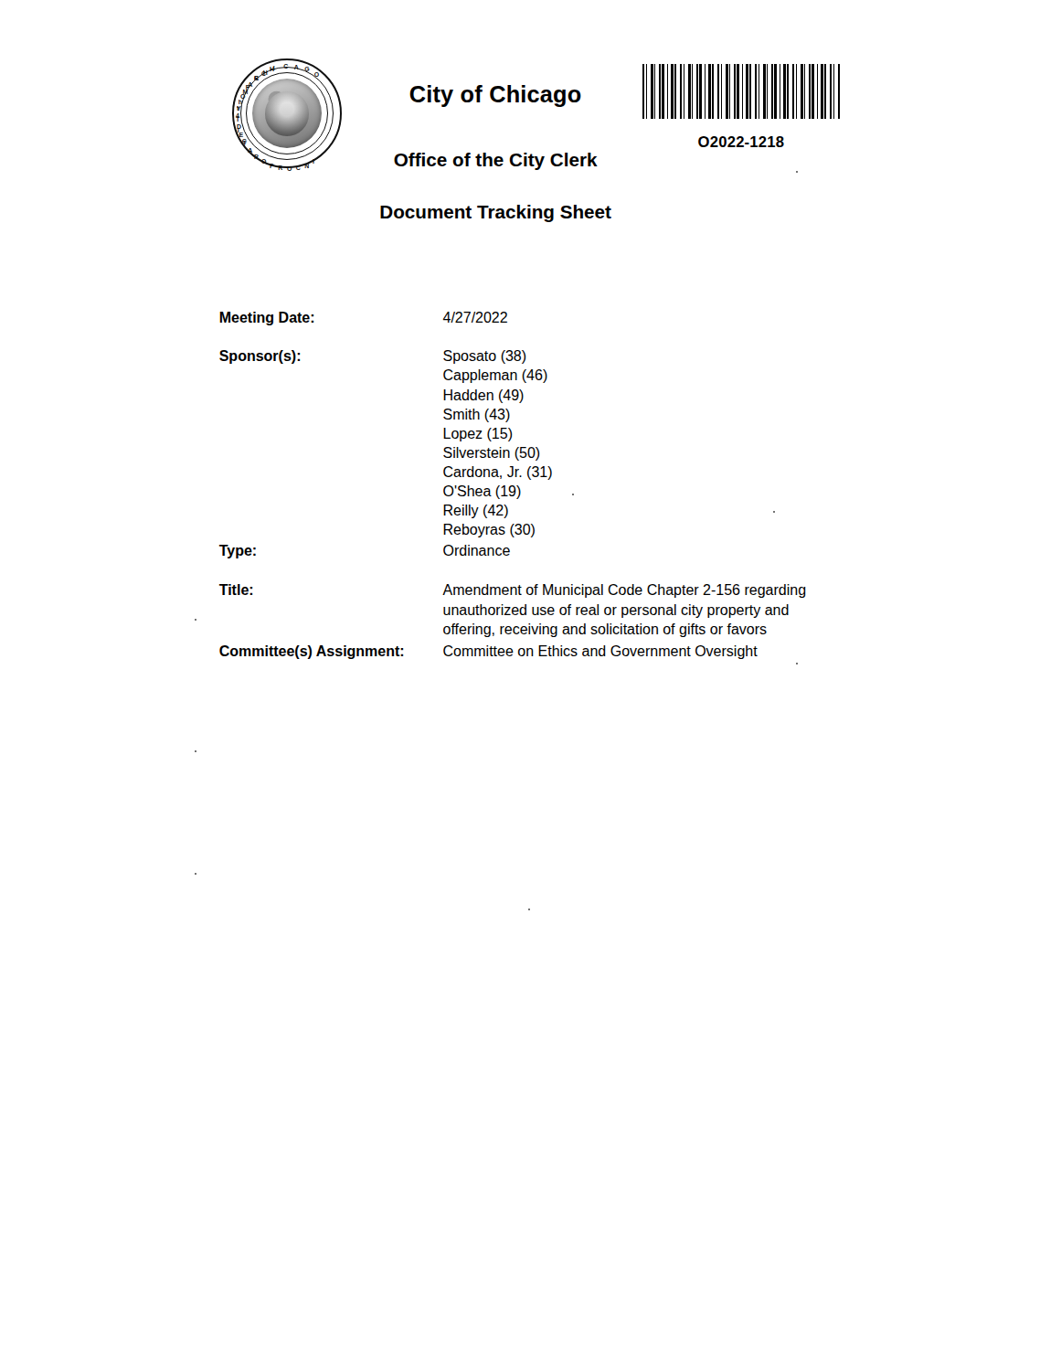C I T Y O F C H I C A G O I N C O R P O R A T E D 4 t h M A R C H
City of Chicago
Office of the City Clerk
Document Tracking Sheet
O2022-1218
Meeting Date:
4/27/2022
Sponsor(s):
Sposato (38)
Cappleman (46)
Hadden (49)
Smith (43)
Lopez (15)
Silverstein (50)
Cardona, Jr. (31)
O'Shea (19)
Reilly (42)
Reboyras (30)
Type:
Ordinance
Title:
Amendment of Municipal Code Chapter 2-156 regarding unauthorized use of real or personal city property and offering, receiving and solicitation of gifts or favors
Committee(s) Assignment:
Committee on Ethics and Government Oversight